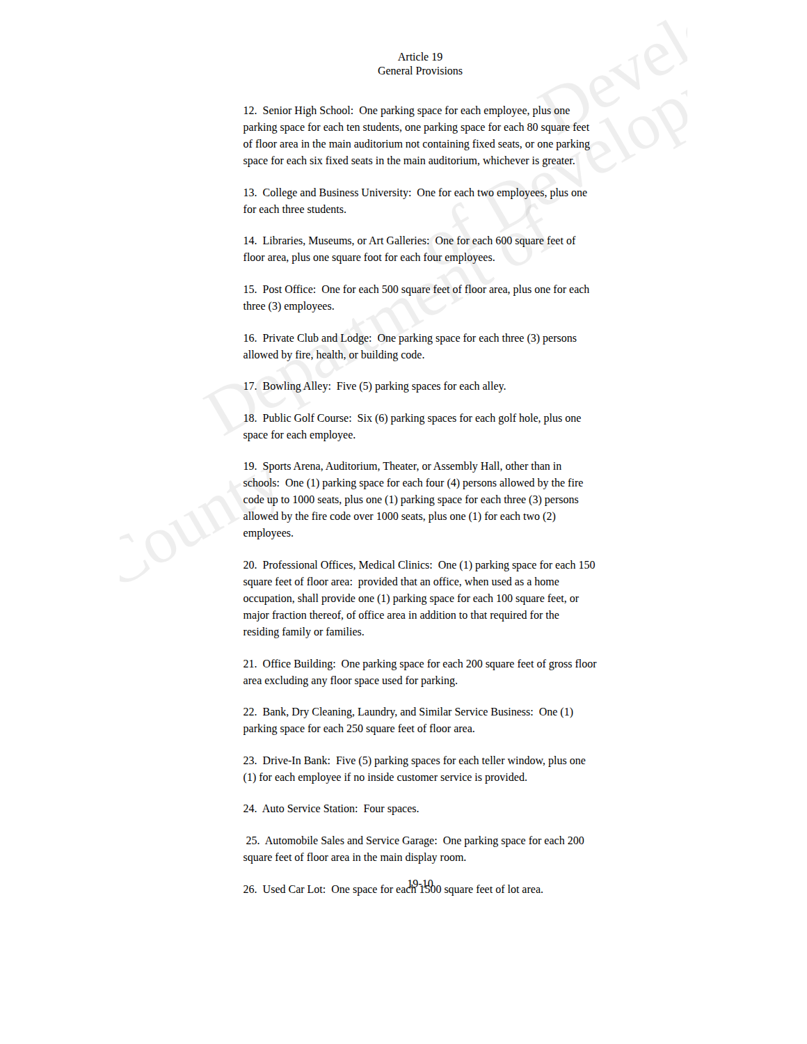Development of Development Department of County
Article 19 General Provisions
12. Senior High School: One parking space for each employee, plus one parking space for each ten students, one parking space for each 80 square feet of floor area in the main auditorium not containing fixed seats, or one parking space for each six fixed seats in the main auditorium, whichever is greater.
13. College and Business University: One for each two employees, plus one for each three students.
14. Libraries, Museums, or Art Galleries: One for each 600 square feet of floor area, plus one square foot for each four employees.
15. Post Office: One for each 500 square feet of floor area, plus one for each three (3) employees.
16. Private Club and Lodge: One parking space for each three (3) persons allowed by fire, health, or building code.
17. Bowling Alley: Five (5) parking spaces for each alley.
18. Public Golf Course: Six (6) parking spaces for each golf hole, plus one space for each employee.
19. Sports Arena, Auditorium, Theater, or Assembly Hall, other than in schools: One (1) parking space for each four (4) persons allowed by the fire code up to 1000 seats, plus one (1) parking space for each three (3) persons allowed by the fire code over 1000 seats, plus one (1) for each two (2) employees.
20. Professional Offices, Medical Clinics: One (1) parking space for each 150 square feet of floor area: provided that an office, when used as a home occupation, shall provide one (1) parking space for each 100 square feet, or major fraction thereof, of office area in addition to that required for the residing family or families.
21. Office Building: One parking space for each 200 square feet of gross floor area excluding any floor space used for parking.
22. Bank, Dry Cleaning, Laundry, and Similar Service Business: One (1) parking space for each 250 square feet of floor area.
23. Drive-In Bank: Five (5) parking spaces for each teller window, plus one (1) for each employee if no inside customer service is provided.
24. Auto Service Station: Four spaces.
25. Automobile Sales and Service Garage: One parking space for each 200 square feet of floor area in the main display room.
26. Used Car Lot: One space for each 1500 square feet of lot area.
19-10